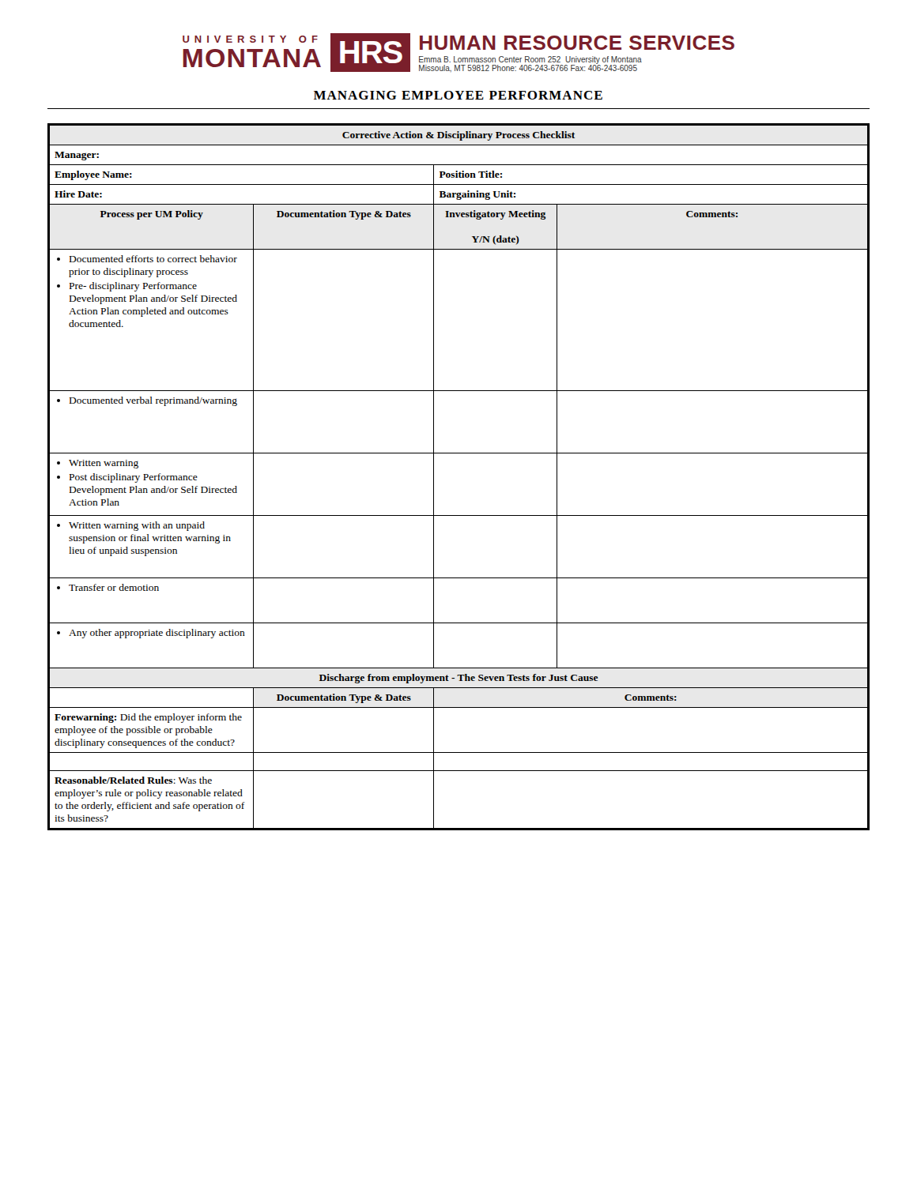UNIVERSITY OF
MONTANA
HRS
HUMAN RESOURCE SERVICES
Emma B. Lommasson Center Room 252 University of Montana
Missoula, MT 59812 Phone: 406-243-6766 Fax: 406-243-6095
MANAGING EMPLOYEE PERFORMANCE
| Corrective Action & Disciplinary Process Checklist |
| Manager: |
| Employee Name: | Position Title: |
| Hire Date: | Bargaining Unit: |
| Process per UM Policy | Documentation Type & Dates | Investigatory Meeting Y/N (date) | Comments: |
| Documented efforts to correct behavior prior to disciplinary process Pre- disciplinary Performance Development Plan and/or Self Directed Action Plan completed and outcomes documented. | | | |
| Documented verbal reprimand/warning | | | |
| Written warning Post disciplinary Performance Development Plan and/or Self Directed Action Plan | | | |
| Written warning with an unpaid suspension or final written warning in lieu of unpaid suspension | | | |
| Transfer or demotion | | | |
| Any other appropriate disciplinary action | | | |
| Discharge from employment - The Seven Tests for Just Cause |
| | Documentation Type & Dates | Comments: |
| Forewarning: Did the employer inform the employee of the possible or probable disciplinary consequences of the conduct? | | |
| Reasonable/Related Rules : Was the employer’s rule or policy reasonable related to the orderly, efficient and safe operation of its business? | | |